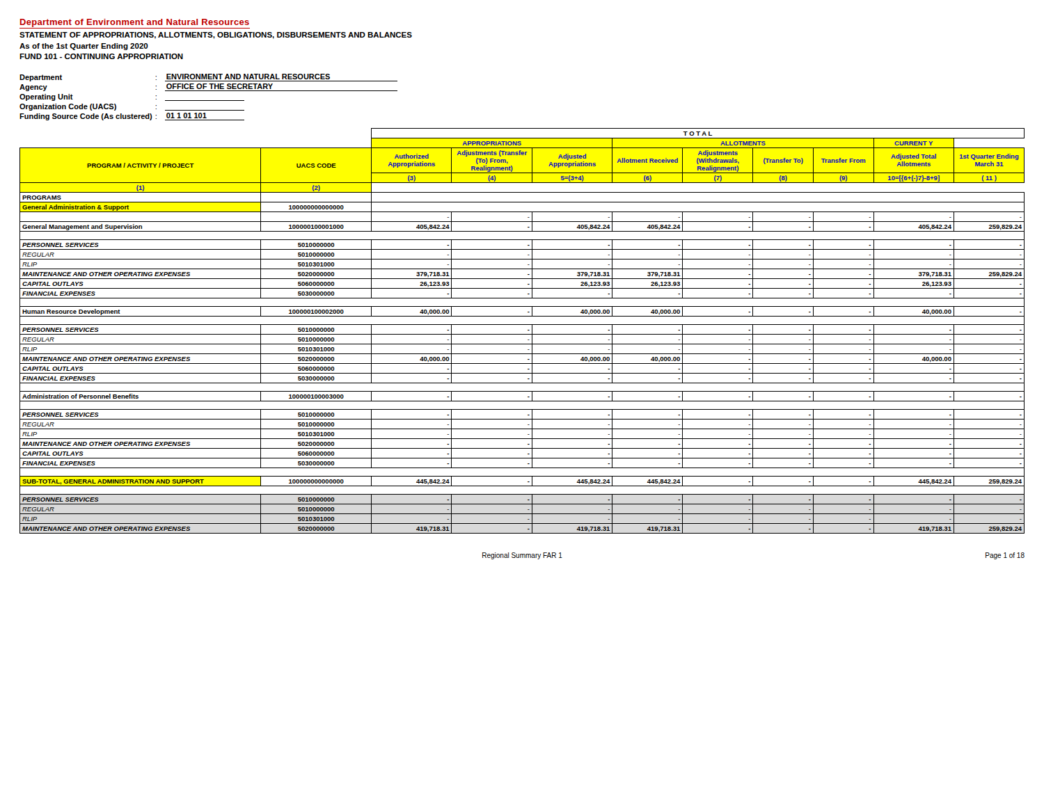Department of Environment and Natural Resources
STATEMENT OF APPROPRIATIONS, ALLOTMENTS, OBLIGATIONS, DISBURSEMENTS AND BALANCES
As of the 1st Quarter Ending 2020
FUND 101 - CONTINUING APPROPRIATION
| Department | : | ENVIRONMENT AND NATURAL RESOURCES |
| Agency | : | OFFICE OF THE SECRETARY |
| Operating Unit | : | |
| Organization Code (UACS) | : | |
| Funding Source Code (As clustered) | : | 01 1 01 101 |
| | T O T A L |
| | APPROPRIATIONS | ALLOTMENTS | CURRENT Y |
| PROGRAM / ACTIVITY / PROJECT | UACS CODE | Authorized Appropriations | Adjustments (Transfer (To) From, Realignment) | Adjusted Appropriations | Allotment Received | Adjustments (Withdrawals, Realignment) | (Transfer To) | Transfer From | Adjusted Total Allotments | 1st Quarter Ending March 31 |
| (3) | (4) | 5=(3+4) | (6) | (7) | (8) | (9) | 10=[{6+(-)7}-8+9] | ( 11 ) |
| (1) | (2) | |
| PROGRAMS | | |
| General Administration & Support | 100000000000000 | |
| | | - | - | - | - | - | - | - | - | - |
| General Management and Supervision | 100000100001000 | 405,842.24 | - | 405,842.24 | 405,842.24 | - | - | - | 405,842.24 | 259,829.24 |
| PERSONNEL SERVICES | 5010000000 | - | - | - | - | - | - | - | - | - |
| REGULAR | 5010000000 | - | - | - | - | - | - | - | - | - |
| RLIP | 5010301000 | - | - | - | - | - | - | - | - | - |
| MAINTENANCE AND OTHER OPERATING EXPENSES | 5020000000 | 379,718.31 | - | 379,718.31 | 379,718.31 | - | - | - | 379,718.31 | 259,829.24 |
| CAPITAL OUTLAYS | 5060000000 | 26,123.93 | - | 26,123.93 | 26,123.93 | - | - | - | 26,123.93 | - |
| FINANCIAL EXPENSES | 5030000000 | - | - | - | - | - | - | - | - | - |
| Human Resource Development | 100000100002000 | 40,000.00 | - | 40,000.00 | 40,000.00 | - | - | - | 40,000.00 | - |
| PERSONNEL SERVICES | 5010000000 | - | - | - | - | - | - | - | - | - |
| REGULAR | 5010000000 | - | - | - | - | - | - | - | - | - |
| RLIP | 5010301000 | - | - | - | - | - | - | - | - | - |
| MAINTENANCE AND OTHER OPERATING EXPENSES | 5020000000 | 40,000.00 | - | 40,000.00 | 40,000.00 | - | - | - | 40,000.00 | - |
| CAPITAL OUTLAYS | 5060000000 | - | - | - | - | - | - | - | - | - |
| FINANCIAL EXPENSES | 5030000000 | - | - | - | - | - | - | - | - | - |
| Administration of Personnel Benefits | 100000100003000 | - | - | - | - | - | - | - | - | - |
| PERSONNEL SERVICES | 5010000000 | - | - | - | - | - | - | - | - | - |
| REGULAR | 5010000000 | - | - | - | - | - | - | - | - | - |
| RLIP | 5010301000 | - | - | - | - | - | - | - | - | - |
| MAINTENANCE AND OTHER OPERATING EXPENSES | 5020000000 | - | - | - | - | - | - | - | - | - |
| CAPITAL OUTLAYS | 5060000000 | - | - | - | - | - | - | - | - | - |
| FINANCIAL EXPENSES | 5030000000 | - | - | - | - | - | - | - | - | - |
| SUB-TOTAL, GENERAL ADMINISTRATION AND SUPPORT | 100000000000000 | 445,842.24 | - | 445,842.24 | 445,842.24 | - | - | - | 445,842.24 | 259,829.24 |
| PERSONNEL SERVICES | 5010000000 | - | - | - | - | - | - | - | - | - |
| REGULAR | 5010000000 | - | - | - | - | - | - | - | - | - |
| RLIP | 5010301000 | - | - | - | - | - | - | - | - | - |
| MAINTENANCE AND OTHER OPERATING EXPENSES | 5020000000 | 419,718.31 | - | 419,718.31 | 419,718.31 | - | - | - | 419,718.31 | 259,829.24 |
Regional Summary FAR 1
Page 1 of 18